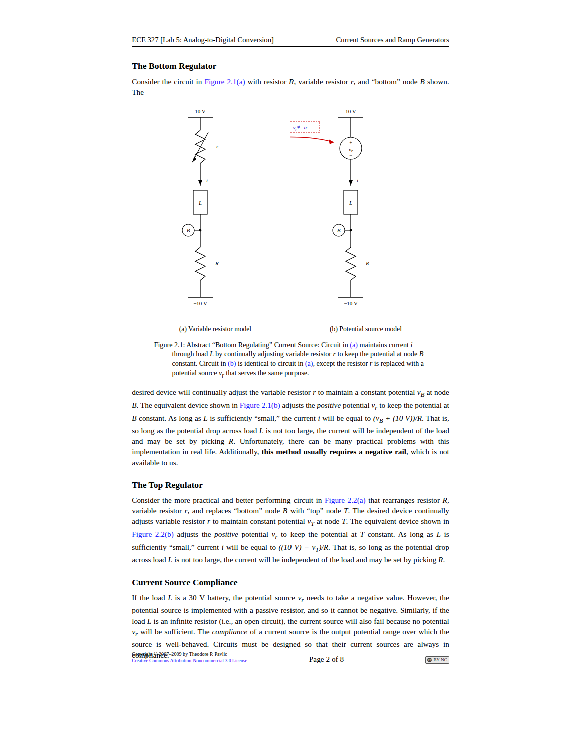ECE 327 [Lab 5: Analog-to-Digital Conversion]
Current Sources and Ramp Generators
The Bottom Regulator
Consider the circuit in Figure 2.1(a) with resistor R, variable resistor r, and “bottom” node B shown. The
10 V r i L B R −10 V
(a) Variable resistor model
vr≢ ir 10 V + vr − i L B R −10 V
(b) Potential source model
Figure 2.1: Abstract “Bottom Regulating” Current Source: Circuit in (a) maintains current i through load L by continually adjusting variable resistor r to keep the potential at node B constant. Circuit in (b) is identical to circuit in (a), except the resistor r is replaced with a potential source vr that serves the same purpose.
desired device will continually adjust the variable resistor r to maintain a constant potential vB at node B. The equivalent device shown in Figure 2.1(b) adjusts the positive potential vr to keep the potential at B constant. As long as L is sufficiently “small,” the current i will be equal to (vB + (10 V))/R. That is, so long as the potential drop across load L is not too large, the current will be independent of the load and may be set by picking R. Unfortunately, there can be many practical problems with this implementation in real life. Additionally, this method usually requires a negative rail, which is not available to us.
The Top Regulator
Consider the more practical and better performing circuit in Figure 2.2(a) that rearranges resistor R, variable resistor r, and replaces “bottom” node B with “top” node T. The desired device continually adjusts variable resistor r to maintain constant potential vT at node T. The equivalent device shown in Figure 2.2(b) adjusts the positive potential vr to keep the potential at T constant. As long as L is sufficiently “small,” current i will be equal to ((10 V) − vT)/R. That is, so long as the potential drop across load L is not too large, the current will be independent of the load and may be set by picking R.
Current Source Compliance
If the load L is a 30 V battery, the potential source vr needs to take a negative value. However, the potential source is implemented with a passive resistor, and so it cannot be negative. Similarly, if the load L is an infinite resistor (i.e., an open circuit), the current source will also fail because no potential vr will be sufficient. The compliance of a current source is the output potential range over which the source is well-behaved. Circuits must be designed so that their current sources are always in compliance.
Copyright © 2007–2009 by Theodore P. Pavlic
Creative Commons Attribution-Noncommercial 3.0 License
Page 2 of 8
cc BY-NC